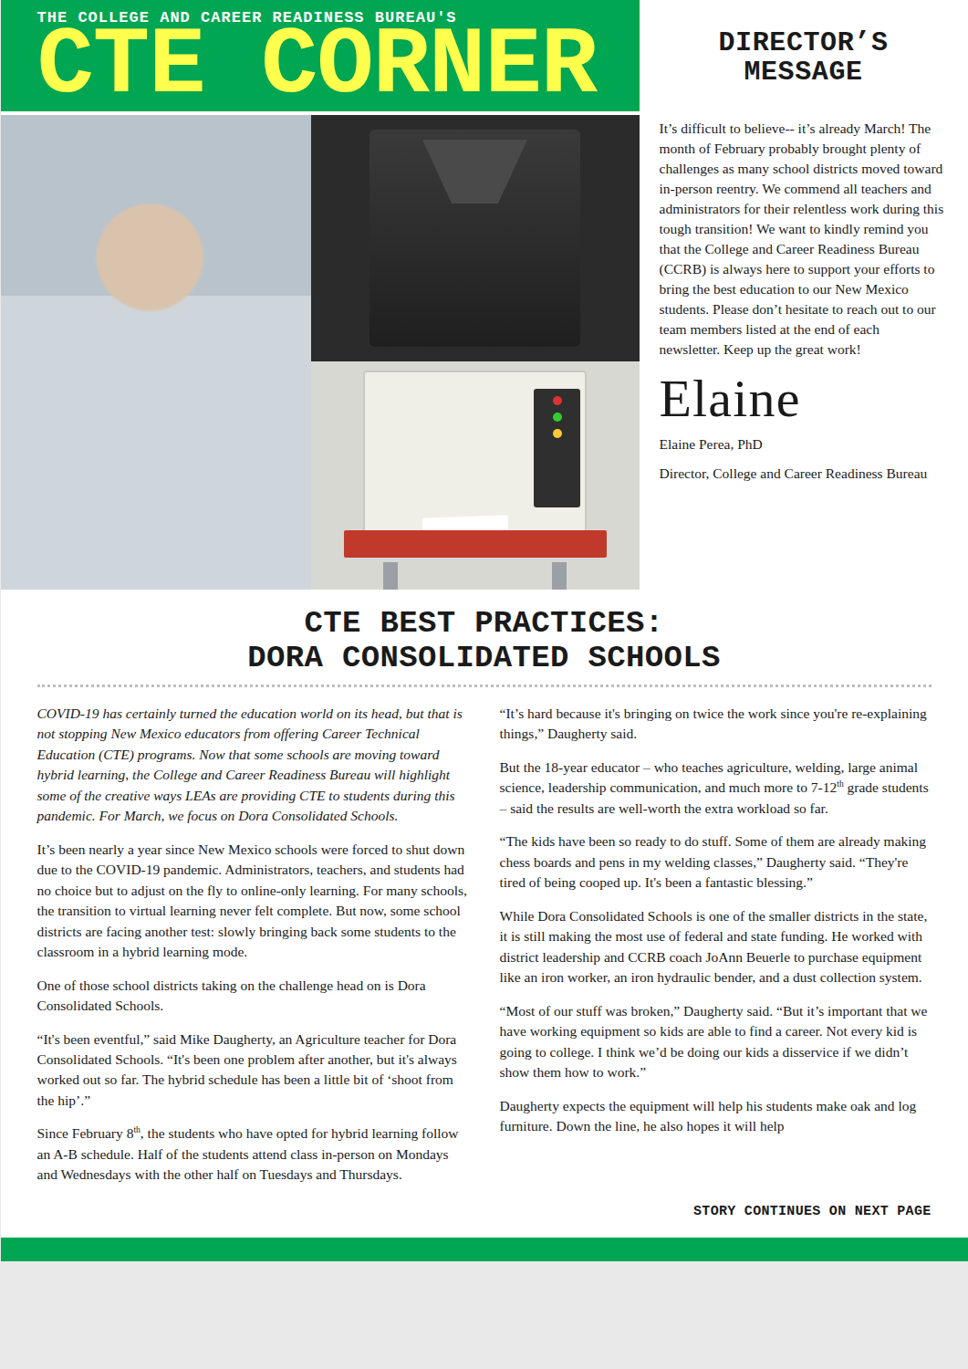The College and Career Readiness Bureau's
CTE Corner
Director’s
message
It’s difficult to believe-- it’s already March! The month of February probably brought plenty of challenges as many school districts moved toward in-person reentry. We commend all teachers and administrators for their relentless work during this tough transition! We want to kindly remind you that the College and Career Readiness Bureau (CCRB) is always here to support your efforts to bring the best education to our New Mexico students. Please don’t hesitate to reach out to our team members listed at the end of each newsletter. Keep up the great work!
Elaine
Elaine Perea, PhD
Director, College and Career Readiness Bureau
Cte best practices:
Dora Consolidated Schools
COVID-19 has certainly turned the education world on its head, but that is not stopping New Mexico educators from offering Career Technical Education (CTE) programs. Now that some schools are moving toward hybrid learning, the College and Career Readiness Bureau will highlight some of the creative ways LEAs are providing CTE to students during this pandemic. For March, we focus on Dora Consolidated Schools.
It’s been nearly a year since New Mexico schools were forced to shut down due to the COVID-19 pandemic. Administrators, teachers, and students had no choice but to adjust on the fly to online-only learning. For many schools, the transition to virtual learning never felt complete. But now, some school districts are facing another test: slowly bringing back some students to the classroom in a hybrid learning mode.
One of those school districts taking on the challenge head on is Dora Consolidated Schools.
“It's been eventful,” said Mike Daugherty, an Agriculture teacher for Dora Consolidated Schools. “It's been one problem after another, but it's always worked out so far. The hybrid schedule has been a little bit of ‘shoot from the hip’.”
Since February 8th, the students who have opted for hybrid learning follow an A-B schedule. Half of the students attend class in-person on Mondays and Wednesdays with the other half on Tuesdays and Thursdays.
“It’s hard because it's bringing on twice the work since you're re-explaining things,” Daugherty said.
But the 18-year educator – who teaches agriculture, welding, large animal science, leadership communication, and much more to 7-12th grade students – said the results are well-worth the extra workload so far.
“The kids have been so ready to do stuff. Some of them are already making chess boards and pens in my welding classes,” Daugherty said. “They're tired of being cooped up. It's been a fantastic blessing.”
While Dora Consolidated Schools is one of the smaller districts in the state, it is still making the most use of federal and state funding. He worked with district leadership and CCRB coach JoAnn Beuerle to purchase equipment like an iron worker, an iron hydraulic bender, and a dust collection system.
“Most of our stuff was broken,” Daugherty said. “But it’s important that we have working equipment so kids are able to find a career. Not every kid is going to college. I think we’d be doing our kids a disservice if we didn’t show them how to work.”
Daugherty expects the equipment will help his students make oak and log furniture. Down the line, he also hopes it will help
Story continues on next page